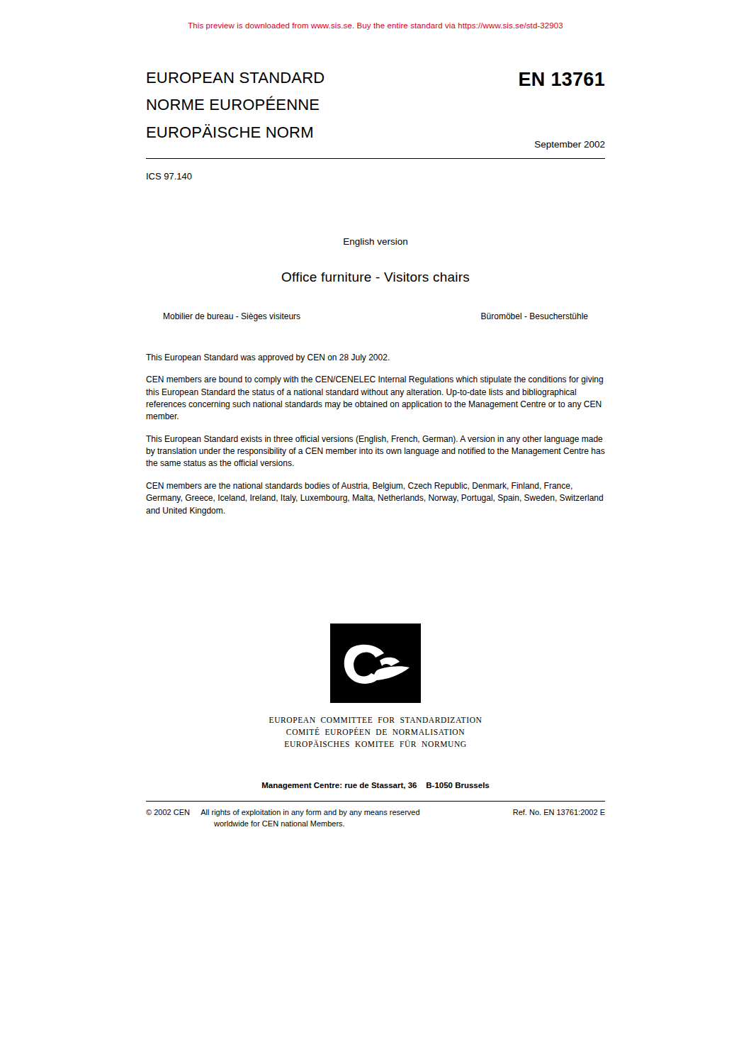This preview is downloaded from www.sis.se. Buy the entire standard via https://www.sis.se/std-32903
EUROPEAN STANDARD
NORME EUROPÉENNE
EUROPÄISCHE NORM
EN 13761
September 2002
ICS 97.140
English version
Office furniture - Visitors chairs
Mobilier de bureau - Sièges visiteurs Büromöbel - Besucherstühle
This European Standard was approved by CEN on 28 July 2002.
CEN members are bound to comply with the CEN/CENELEC Internal Regulations which stipulate the conditions for giving this European Standard the status of a national standard without any alteration. Up-to-date lists and bibliographical references concerning such national standards may be obtained on application to the Management Centre or to any CEN member.
This European Standard exists in three official versions (English, French, German). A version in any other language made by translation under the responsibility of a CEN member into its own language and notified to the Management Centre has the same status as the official versions.
CEN members are the national standards bodies of Austria, Belgium, Czech Republic, Denmark, Finland, France, Germany, Greece, Iceland, Ireland, Italy, Luxembourg, Malta, Netherlands, Norway, Portugal, Spain, Sweden, Switzerland and United Kingdom.
EUROPEAN COMMITTEE FOR STANDARDIZATION
COMITÉ EUROPÉEN DE NORMALISATION
EUROPÄISCHES KOMITEE FÜR NORMUNG
Management Centre: rue de Stassart, 36 B-1050 Brussels
© 2002 CEN All rights of exploitation in any form and by any means reserved worldwide for CEN national Members.
Ref. No. EN 13761:2002 E